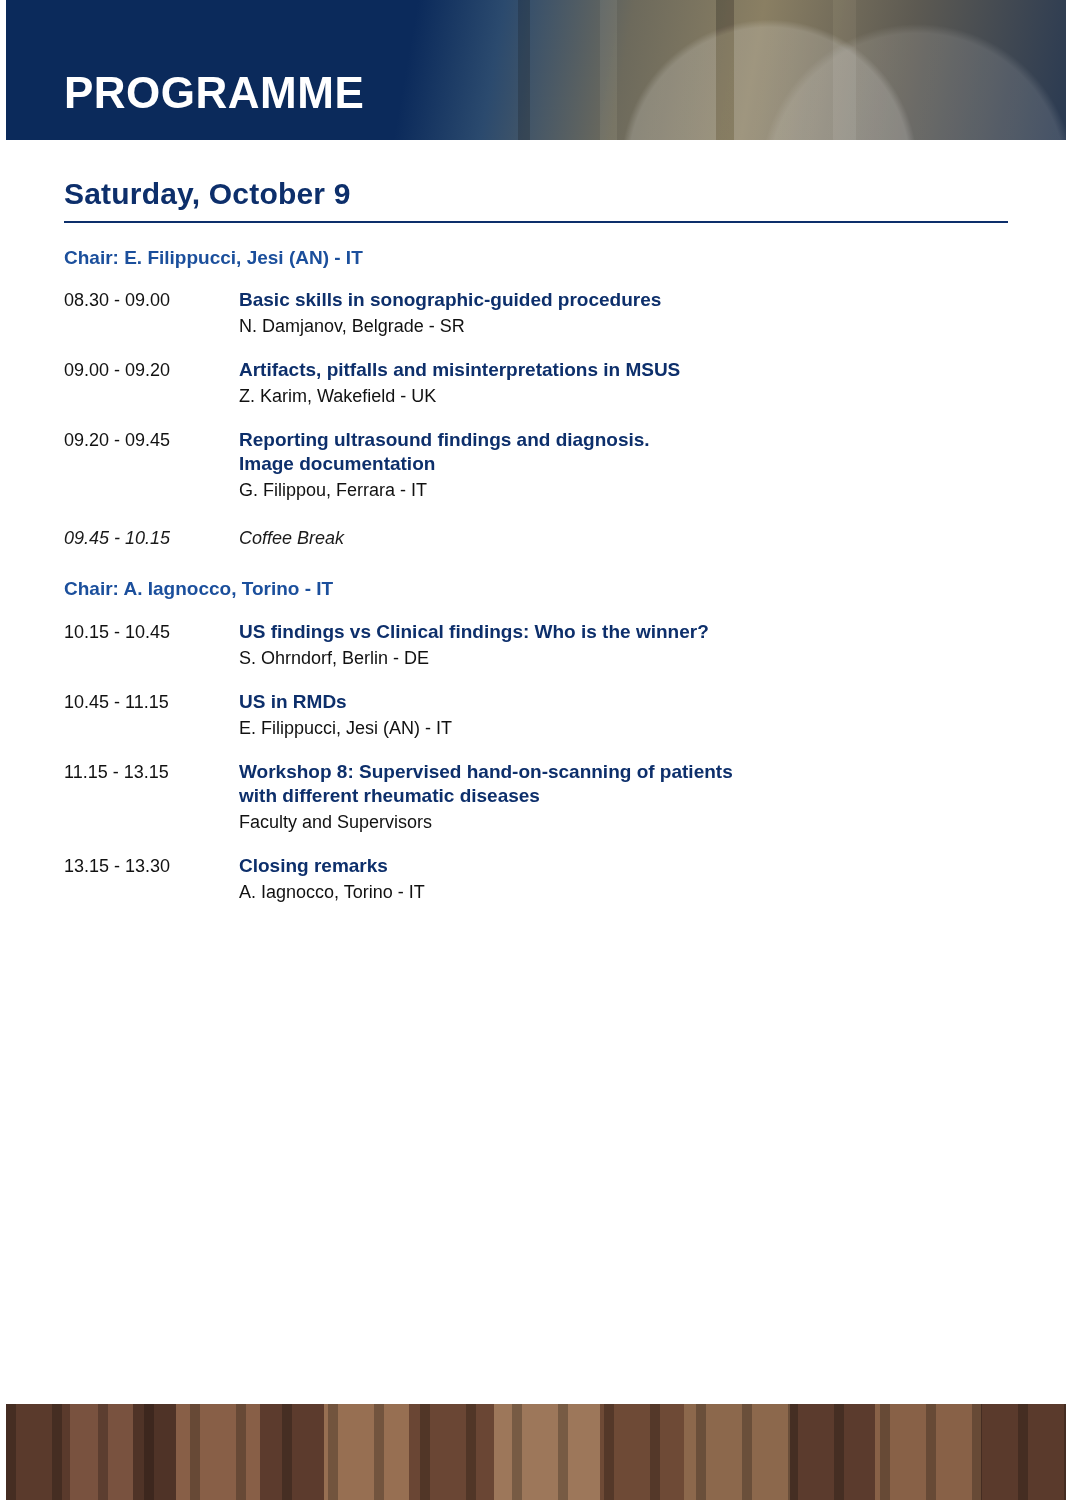Programme
Saturday, October 9
Chair: E. Filippucci, Jesi (AN) - IT
| 08.30 - 09.00 | Basic skills in sonographic-guided procedures N. Damjanov, Belgrade - SR |
| 09.00 - 09.20 | Artifacts, pitfalls and misinterpretations in MSUS Z. Karim, Wakefield - UK |
| 09.20 - 09.45 | Reporting ultrasound findings and diagnosis. Image documentation G. Filippou, Ferrara - IT |
09.45 - 10.15 Coffee Break
Chair: A. Iagnocco, Torino - IT
| 10.15 - 10.45 | US findings vs Clinical findings: Who is the winner? S. Ohrndorf, Berlin - DE |
| 10.45 - 11.15 | US in RMDs E. Filippucci, Jesi (AN) - IT |
| 11.15 - 13.15 | Workshop 8: Supervised hand-on-scanning of patients with different rheumatic diseases Faculty and Supervisors |
| 13.15 - 13.30 | Closing remarks A. Iagnocco, Torino - IT |